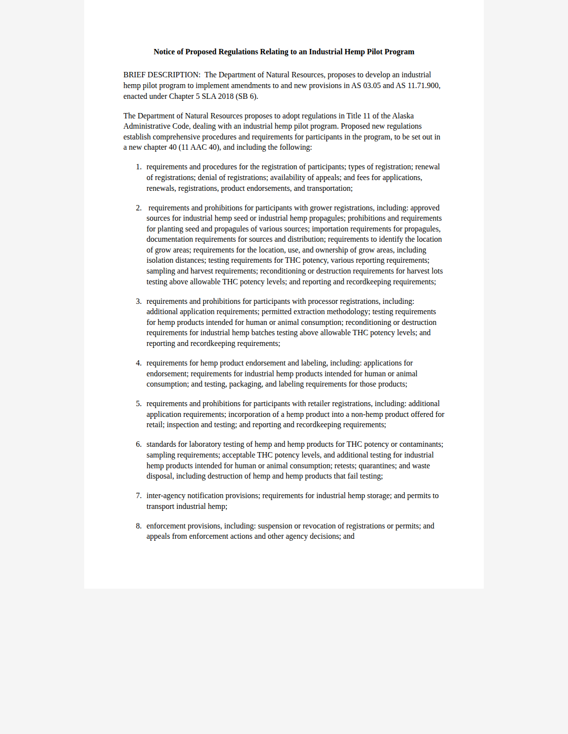Notice of Proposed Regulations Relating to an Industrial Hemp Pilot Program
BRIEF DESCRIPTION: The Department of Natural Resources, proposes to develop an industrial hemp pilot program to implement amendments to and new provisions in AS 03.05 and AS 11.71.900, enacted under Chapter 5 SLA 2018 (SB 6).
The Department of Natural Resources proposes to adopt regulations in Title 11 of the Alaska Administrative Code, dealing with an industrial hemp pilot program. Proposed new regulations establish comprehensive procedures and requirements for participants in the program, to be set out in a new chapter 40 (11 AAC 40), and including the following:
requirements and procedures for the registration of participants; types of registration; renewal of registrations; denial of registrations; availability of appeals; and fees for applications, renewals, registrations, product endorsements, and transportation;
requirements and prohibitions for participants with grower registrations, including: approved sources for industrial hemp seed or industrial hemp propagules; prohibitions and requirements for planting seed and propagules of various sources; importation requirements for propagules, documentation requirements for sources and distribution; requirements to identify the location of grow areas; requirements for the location, use, and ownership of grow areas, including isolation distances; testing requirements for THC potency, various reporting requirements; sampling and harvest requirements; reconditioning or destruction requirements for harvest lots testing above allowable THC potency levels; and reporting and recordkeeping requirements;
requirements and prohibitions for participants with processor registrations, including: additional application requirements; permitted extraction methodology; testing requirements for hemp products intended for human or animal consumption; reconditioning or destruction requirements for industrial hemp batches testing above allowable THC potency levels; and reporting and recordkeeping requirements;
requirements for hemp product endorsement and labeling, including: applications for endorsement; requirements for industrial hemp products intended for human or animal consumption; and testing, packaging, and labeling requirements for those products;
requirements and prohibitions for participants with retailer registrations, including: additional application requirements; incorporation of a hemp product into a non-hemp product offered for retail; inspection and testing; and reporting and recordkeeping requirements;
standards for laboratory testing of hemp and hemp products for THC potency or contaminants; sampling requirements; acceptable THC potency levels, and additional testing for industrial hemp products intended for human or animal consumption; retests; quarantines; and waste disposal, including destruction of hemp and hemp products that fail testing;
inter-agency notification provisions; requirements for industrial hemp storage; and permits to transport industrial hemp;
enforcement provisions, including: suspension or revocation of registrations or permits; and appeals from enforcement actions and other agency decisions; and